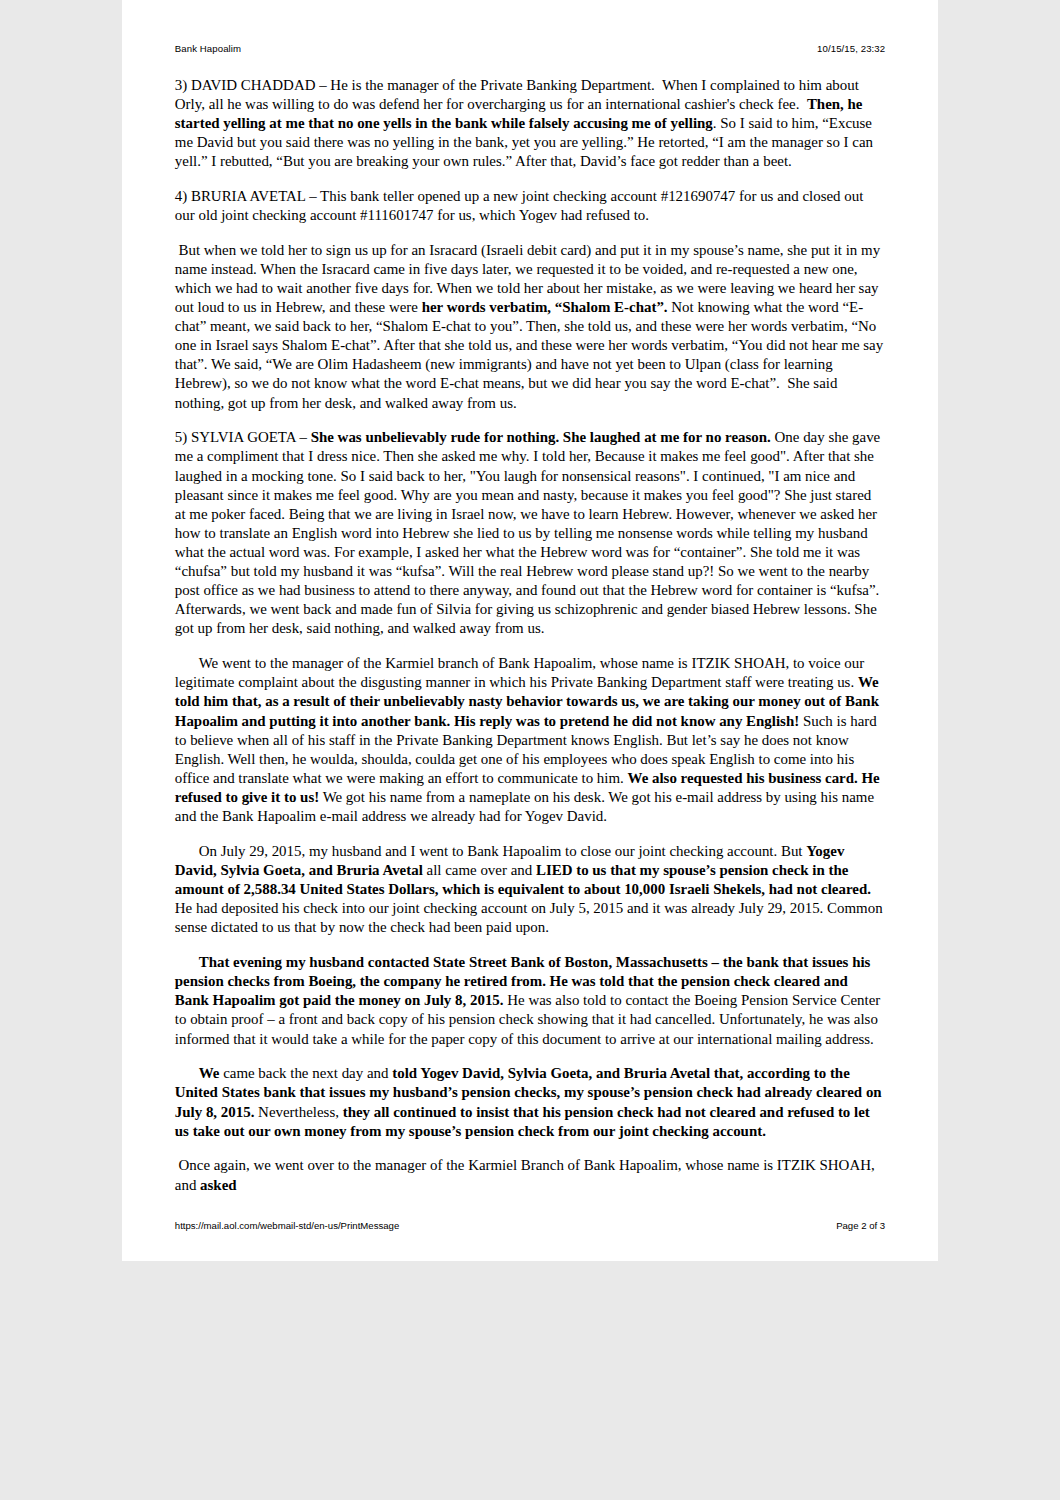Bank Hapoalim
10/15/15, 23:32
3) DAVID CHADDAD – He is the manager of the Private Banking Department. When I complained to him about Orly, all he was willing to do was defend her for overcharging us for an international cashier's check fee. Then, he started yelling at me that no one yells in the bank while falsely accusing me of yelling. So I said to him, “Excuse me David but you said there was no yelling in the bank, yet you are yelling.” He retorted, “I am the manager so I can yell.” I rebutted, “But you are breaking your own rules.” After that, David’s face got redder than a beet.
4) BRURIA AVETAL – This bank teller opened up a new joint checking account #121690747 for us and closed out our old joint checking account #111601747 for us, which Yogev had refused to.
But when we told her to sign us up for an Isracard (Israeli debit card) and put it in my spouse’s name, she put it in my name instead. When the Isracard came in five days later, we requested it to be voided, and re-requested a new one, which we had to wait another five days for. When we told her about her mistake, as we were leaving we heard her say out loud to us in Hebrew, and these were her words verbatim, “Shalom E-chat”. Not knowing what the word “E-chat” meant, we said back to her, “Shalom E-chat to you”. Then, she told us, and these were her words verbatim, “No one in Israel says Shalom E-chat”. After that she told us, and these were her words verbatim, “You did not hear me say that”. We said, “We are Olim Hadasheem (new immigrants) and have not yet been to Ulpan (class for learning Hebrew), so we do not know what the word E-chat means, but we did hear you say the word E-chat”. She said nothing, got up from her desk, and walked away from us.
5) SYLVIA GOETA – She was unbelievably rude for nothing. She laughed at me for no reason. One day she gave me a compliment that I dress nice. Then she asked me why. I told her, Because it makes me feel good". After that she laughed in a mocking tone. So I said back to her, "You laugh for nonsensical reasons". I continued, "I am nice and pleasant since it makes me feel good. Why are you mean and nasty, because it makes you feel good"? She just stared at me poker faced. Being that we are living in Israel now, we have to learn Hebrew. However, whenever we asked her how to translate an English word into Hebrew she lied to us by telling me nonsense words while telling my husband what the actual word was. For example, I asked her what the Hebrew word was for “container”. She told me it was “chufsa” but told my husband it was “kufsa”. Will the real Hebrew word please stand up?! So we went to the nearby post office as we had business to attend to there anyway, and found out that the Hebrew word for container is “kufsa”. Afterwards, we went back and made fun of Silvia for giving us schizophrenic and gender biased Hebrew lessons. She got up from her desk, said nothing, and walked away from us.
We went to the manager of the Karmiel branch of Bank Hapoalim, whose name is ITZIK SHOAH, to voice our legitimate complaint about the disgusting manner in which his Private Banking Department staff were treating us. We told him that, as a result of their unbelievably nasty behavior towards us, we are taking our money out of Bank Hapoalim and putting it into another bank. His reply was to pretend he did not know any English! Such is hard to believe when all of his staff in the Private Banking Department knows English. But let’s say he does not know English. Well then, he woulda, shoulda, coulda get one of his employees who does speak English to come into his office and translate what we were making an effort to communicate to him. We also requested his business card. He refused to give it to us! We got his name from a nameplate on his desk. We got his e-mail address by using his name and the Bank Hapoalim e-mail address we already had for Yogev David.
On July 29, 2015, my husband and I went to Bank Hapoalim to close our joint checking account. But Yogev David, Sylvia Goeta, and Bruria Avetal all came over and LIED to us that my spouse’s pension check in the amount of 2,588.34 United States Dollars, which is equivalent to about 10,000 Israeli Shekels, had not cleared. He had deposited his check into our joint checking account on July 5, 2015 and it was already July 29, 2015. Common sense dictated to us that by now the check had been paid upon.
That evening my husband contacted State Street Bank of Boston, Massachusetts – the bank that issues his pension checks from Boeing, the company he retired from. He was told that the pension check cleared and Bank Hapoalim got paid the money on July 8, 2015. He was also told to contact the Boeing Pension Service Center to obtain proof – a front and back copy of his pension check showing that it had cancelled. Unfortunately, he was also informed that it would take a while for the paper copy of this document to arrive at our international mailing address.
We came back the next day and told Yogev David, Sylvia Goeta, and Bruria Avetal that, according to the United States bank that issues my husband’s pension checks, my spouse’s pension check had already cleared on July 8, 2015. Nevertheless, they all continued to insist that his pension check had not cleared and refused to let us take out our own money from my spouse’s pension check from our joint checking account.
Once again, we went over to the manager of the Karmiel Branch of Bank Hapoalim, whose name is ITZIK SHOAH, and asked
https://mail.aol.com/webmail-std/en-us/PrintMessage
Page 2 of 3